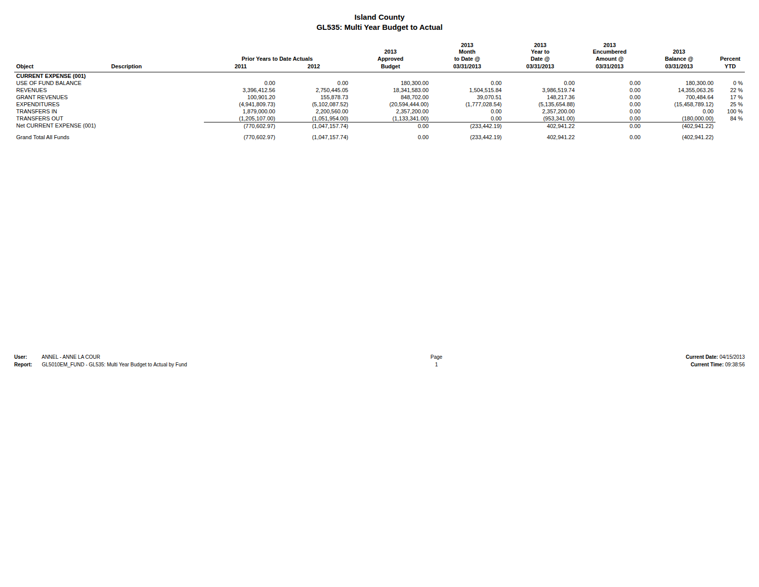Island County
GL535: Multi Year Budget to Actual
| | Prior Years to Date Actuals | 2013 Approved | 2013 Month to Date @ | 2013 Year to Date @ | 2013 Encumbered Amount @ | 2013 Balance @ | Percent |
| --- | --- | --- | --- | --- | --- | --- | --- |
| Object | Description | 2011 | 2012 | Budget | 03/31/2013 | 03/31/2013 | 03/31/2013 | 03/31/2013 | YTD |
| CURRENT EXPENSE (001) | |
| USE OF FUND BALANCE | 0.00 | 0.00 | 180,300.00 | 0.00 | 0.00 | 0.00 | 180,300.00 | 0 % |
| REVENUES | 3,396,412.56 | 2,750,445.05 | 18,341,583.00 | 1,504,515.84 | 3,986,519.74 | 0.00 | 14,355,063.26 | 22 % |
| GRANT REVENUES | 100,901.20 | 155,878.73 | 848,702.00 | 39,070.51 | 148,217.36 | 0.00 | 700,484.64 | 17 % |
| EXPENDITURES | (4,941,809.73) | (5,102,087.52) | (20,594,444.00) | (1,777,028.54) | (5,135,654.88) | 0.00 | (15,458,789.12) | 25 % |
| TRANSFERS IN | 1,879,000.00 | 2,200,560.00 | 2,357,200.00 | 0.00 | 2,357,200.00 | 0.00 | 0.00 | 100 % |
| TRANSFERS OUT | (1,205,107.00) | (1,051,954.00) | (1,133,341.00) | 0.00 | (953,341.00) | 0.00 | (180,000.00) | 84 % |
| Net CURRENT EXPENSE (001) | (770,602.97) | (1,047,157.74) | 0.00 | (233,442.19) | 402,941.22 | 0.00 | (402,941.22) | |
| Grand Total All Funds | (770,602.97) | (1,047,157.74) | 0.00 | (233,442.19) | 402,941.22 | 0.00 | (402,941.22) | |
User: ANNEL - ANNE LA COUR
Report: GL5010EM_FUND - GL535: Multi Year Budget to Actual by Fund
Page
1
Current Date: 04/15/2013
Current Time: 09:38:56